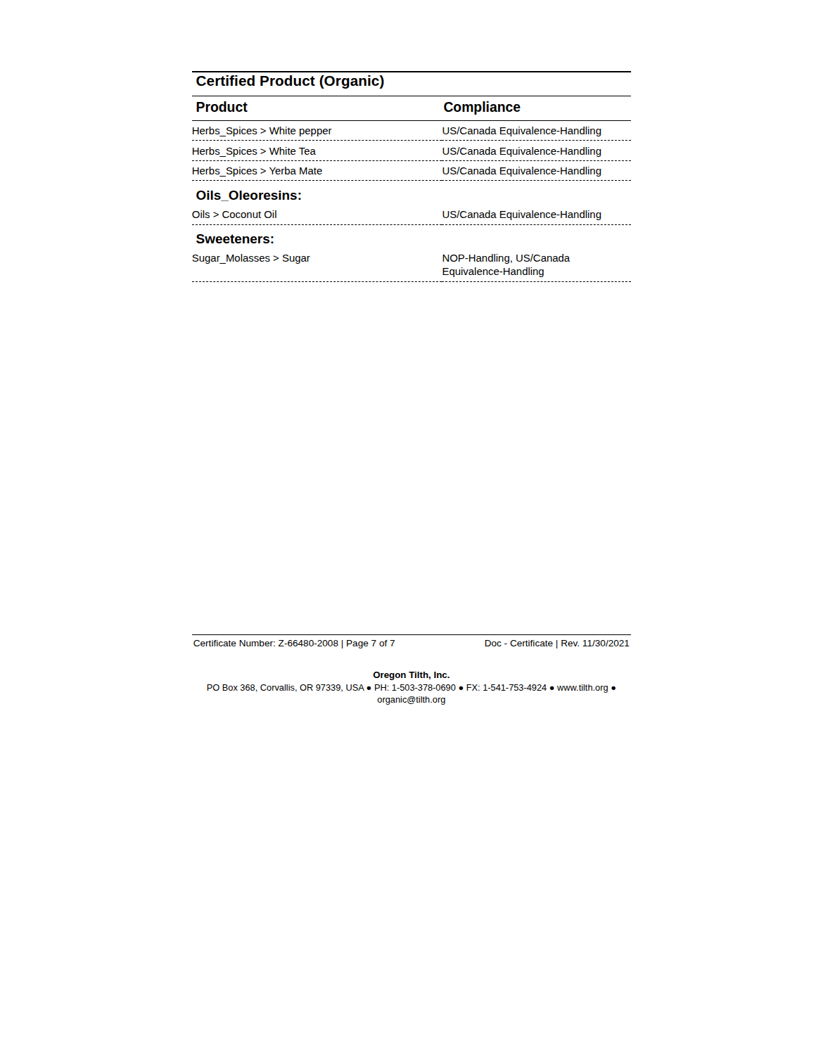Certified Product (Organic)
| Product | Compliance |
| --- | --- |
| Herbs_Spices > White pepper | US/Canada Equivalence-Handling |
| Herbs_Spices > White Tea | US/Canada Equivalence-Handling |
| Herbs_Spices > Yerba Mate | US/Canada Equivalence-Handling |
| Oils_Oleoresins: |
| Oils > Coconut Oil | US/Canada Equivalence-Handling |
| Sweeteners: |
| Sugar_Molasses > Sugar | NOP-Handling, US/Canada Equivalence-Handling |
Certificate Number: Z-66480-2008 | Page 7 of 7 Doc - Certificate | Rev. 11/30/2021
Oregon Tilth, Inc.
PO Box 368, Corvallis, OR 97339, USA ● PH: 1-503-378-0690 ● FX: 1-541-753-4924 ● www.tilth.org ● organic@tilth.org